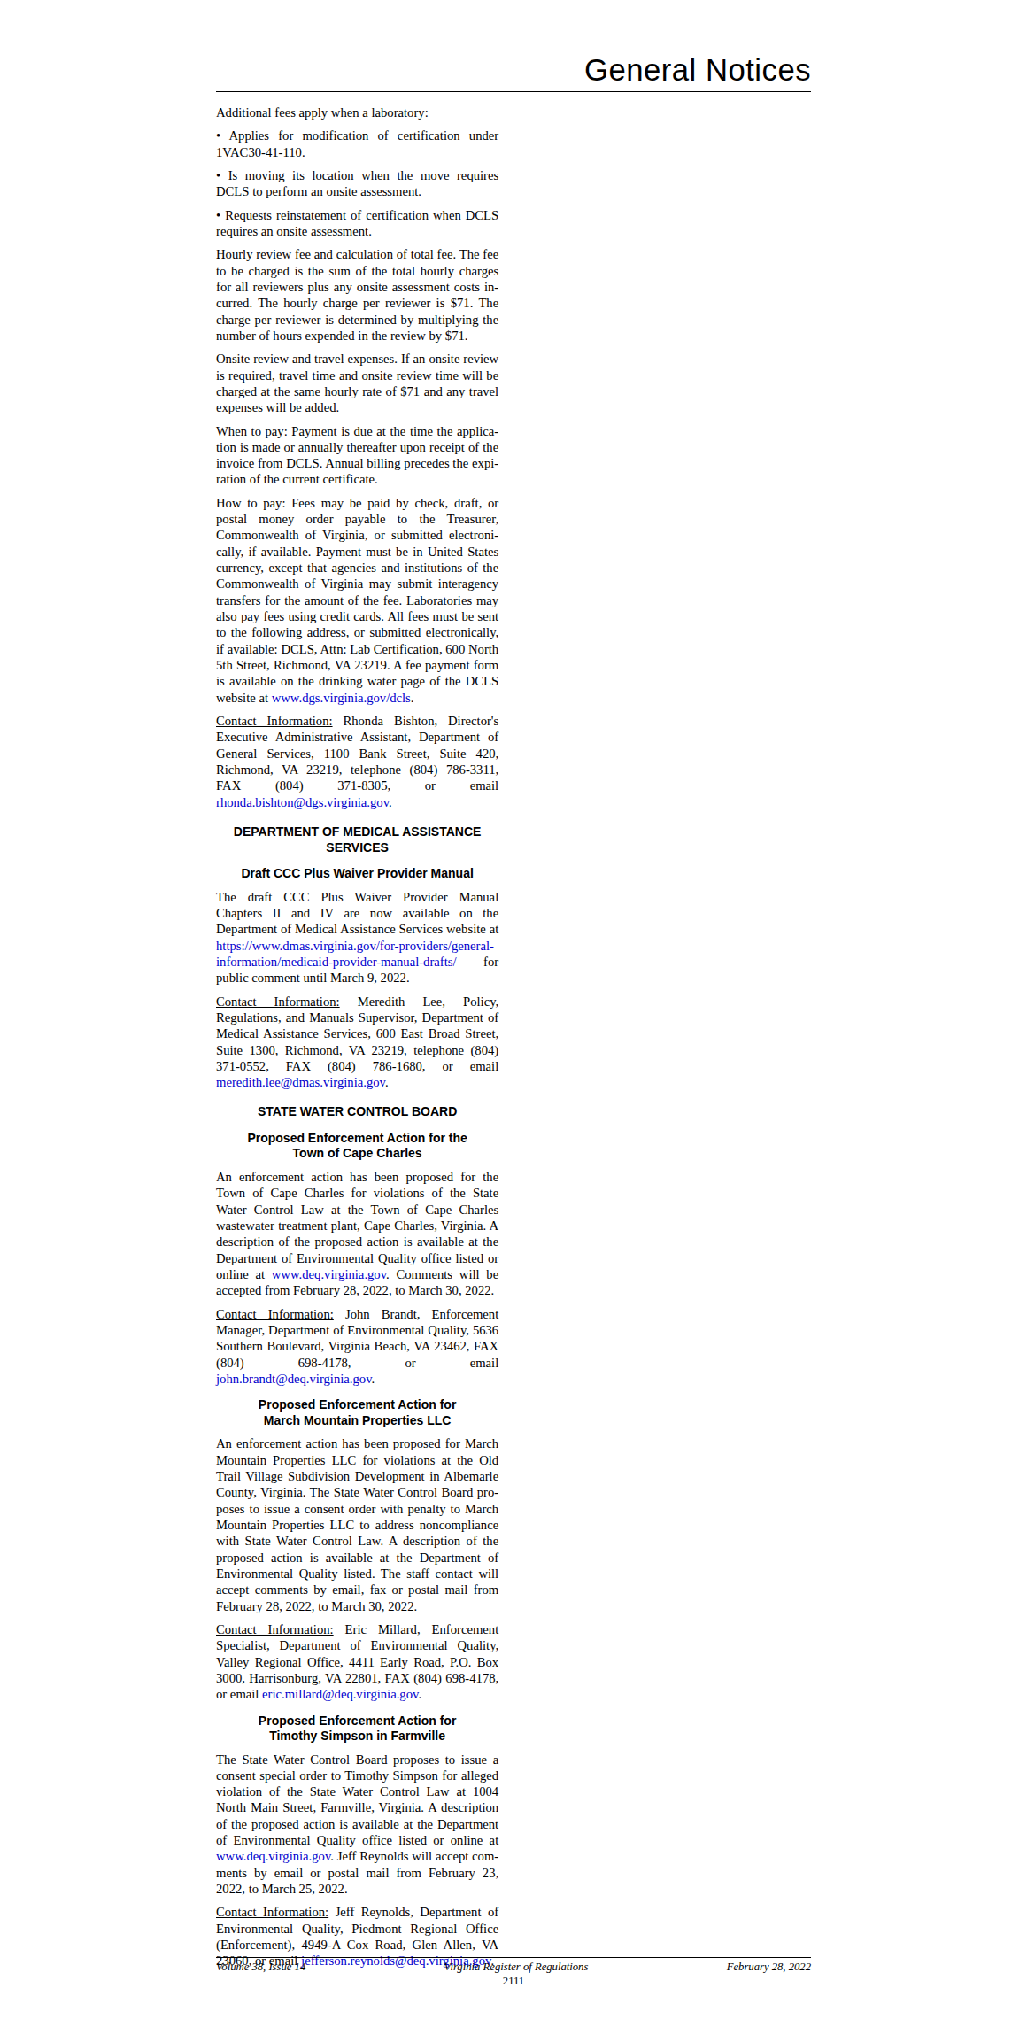General Notices
Additional fees apply when a laboratory:
• Applies for modification of certification under 1VAC30-41-110.
• Is moving its location when the move requires DCLS to perform an onsite assessment.
• Requests reinstatement of certification when DCLS requires an onsite assessment.
Hourly review fee and calculation of total fee. The fee to be charged is the sum of the total hourly charges for all reviewers plus any onsite assessment costs incurred. The hourly charge per reviewer is $71. The charge per reviewer is determined by multiplying the number of hours expended in the review by $71.
Onsite review and travel expenses. If an onsite review is required, travel time and onsite review time will be charged at the same hourly rate of $71 and any travel expenses will be added.
When to pay: Payment is due at the time the application is made or annually thereafter upon receipt of the invoice from DCLS. Annual billing precedes the expiration of the current certificate.
How to pay: Fees may be paid by check, draft, or postal money order payable to the Treasurer, Commonwealth of Virginia, or submitted electronically, if available. Payment must be in United States currency, except that agencies and institutions of the Commonwealth of Virginia may submit interagency transfers for the amount of the fee. Laboratories may also pay fees using credit cards. All fees must be sent to the following address, or submitted electronically, if available: DCLS, Attn: Lab Certification, 600 North 5th Street, Richmond, VA 23219. A fee payment form is available on the drinking water page of the DCLS website at www.dgs.virginia.gov/dcls.
Contact Information: Rhonda Bishton, Director's Executive Administrative Assistant, Department of General Services, 1100 Bank Street, Suite 420, Richmond, VA 23219, telephone (804) 786-3311, FAX (804) 371-8305, or email rhonda.bishton@dgs.virginia.gov.
Department of Medical Assistance Services
Draft CCC Plus Waiver Provider Manual
The draft CCC Plus Waiver Provider Manual Chapters II and IV are now available on the Department of Medical Assistance Services website at https://www.dmas.virginia.gov/for-providers/general-information/medicaid-provider-manual-drafts/ for public comment until March 9, 2022.
Contact Information: Meredith Lee, Policy, Regulations, and Manuals Supervisor, Department of Medical Assistance Services, 600 East Broad Street, Suite 1300, Richmond, VA 23219, telephone (804) 371-0552, FAX (804) 786-1680, or email meredith.lee@dmas.virginia.gov.
State Water Control Board
Proposed Enforcement Action for the
Town of Cape Charles
An enforcement action has been proposed for the Town of Cape Charles for violations of the State Water Control Law at the Town of Cape Charles wastewater treatment plant, Cape Charles, Virginia. A description of the proposed action is available at the Department of Environmental Quality office listed or online at www.deq.virginia.gov. Comments will be accepted from February 28, 2022, to March 30, 2022.
Contact Information: John Brandt, Enforcement Manager, Department of Environmental Quality, 5636 Southern Boulevard, Virginia Beach, VA 23462, FAX (804) 698-4178, or email john.brandt@deq.virginia.gov.
Proposed Enforcement Action for
March Mountain Properties LLC
An enforcement action has been proposed for March Mountain Properties LLC for violations at the Old Trail Village Subdivision Development in Albemarle County, Virginia. The State Water Control Board proposes to issue a consent order with penalty to March Mountain Properties LLC to address noncompliance with State Water Control Law. A description of the proposed action is available at the Department of Environmental Quality listed. The staff contact will accept comments by email, fax or postal mail from February 28, 2022, to March 30, 2022.
Contact Information: Eric Millard, Enforcement Specialist, Department of Environmental Quality, Valley Regional Office, 4411 Early Road, P.O. Box 3000, Harrisonburg, VA 22801, FAX (804) 698-4178, or email eric.millard@deq.virginia.gov.
Proposed Enforcement Action for
Timothy Simpson in Farmville
The State Water Control Board proposes to issue a consent special order to Timothy Simpson for alleged violation of the State Water Control Law at 1004 North Main Street, Farmville, Virginia. A description of the proposed action is available at the Department of Environmental Quality office listed or online at www.deq.virginia.gov. Jeff Reynolds will accept comments by email or postal mail from February 23, 2022, to March 25, 2022.
Contact Information: Jeff Reynolds, Department of Environmental Quality, Piedmont Regional Office (Enforcement), 4949-A Cox Road, Glen Allen, VA 23060, or email jefferson.reynolds@deq.virginia.gov.
Volume 38, Issue 14 Virginia Register of Regulations February 28, 2022
2111